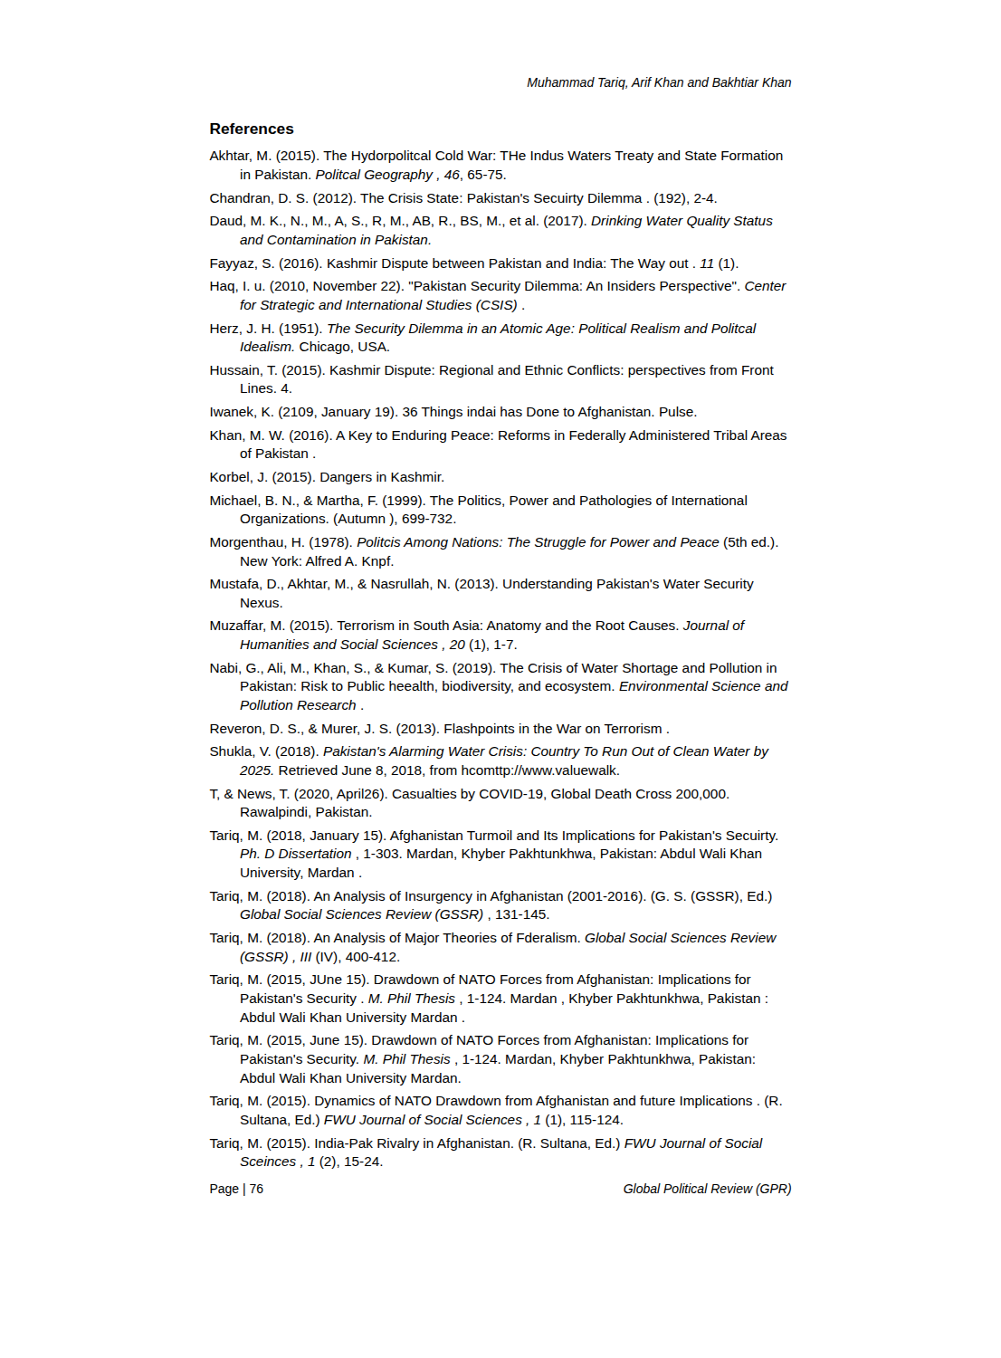Muhammad Tariq, Arif Khan and Bakhtiar Khan
References
Akhtar, M. (2015). The Hydorpolitcal Cold War: THe Indus Waters Treaty and State Formation in Pakistan. Politcal Geography , 46, 65-75.
Chandran, D. S. (2012). The Crisis State: Pakistan's Secuirty Dilemma . (192), 2-4.
Daud, M. K., N., M., A, S., R, M., AB, R., BS, M., et al. (2017). Drinking Water Quality Status and Contamination in Pakistan.
Fayyaz, S. (2016). Kashmir Dispute between Pakistan and India: The Way out . 11 (1).
Haq, I. u. (2010, November 22). "Pakistan Security Dilemma: An Insiders Perspective". Center for Strategic and International Studies (CSIS) .
Herz, J. H. (1951). The Security Dilemma in an Atomic Age: Political Realism and Politcal Idealism. Chicago, USA.
Hussain, T. (2015). Kashmir Dispute: Regional and Ethnic Conflicts: perspectives from Front Lines. 4.
Iwanek, K. (2109, January 19). 36 Things indai has Done to Afghanistan. Pulse.
Khan, M. W. (2016). A Key to Enduring Peace: Reforms in Federally Administered Tribal Areas of Pakistan .
Korbel, J. (2015). Dangers in Kashmir.
Michael, B. N., & Martha, F. (1999). The Politics, Power and Pathologies of International Organizations. (Autumn ), 699-732.
Morgenthau, H. (1978). Politcis Among Nations: The Struggle for Power and Peace (5th ed.). New York: Alfred A. Knpf.
Mustafa, D., Akhtar, M., & Nasrullah, N. (2013). Understanding Pakistan's Water Security Nexus.
Muzaffar, M. (2015). Terrorism in South Asia: Anatomy and the Root Causes. Journal of Humanities and Social Sciences , 20 (1), 1-7.
Nabi, G., Ali, M., Khan, S., & Kumar, S. (2019). The Crisis of Water Shortage and Pollution in Pakistan: Risk to Public heealth, biodiversity, and ecosystem. Environmental Science and Pollution Research .
Reveron, D. S., & Murer, J. S. (2013). Flashpoints in the War on Terrorism .
Shukla, V. (2018). Pakistan's Alarming Water Crisis: Country To Run Out of Clean Water by 2025. Retrieved June 8, 2018, from hcomttp://www.valuewalk.
T, & News, T. (2020, April26). Casualties by COVID-19, Global Death Cross 200,000. Rawalpindi, Pakistan.
Tariq, M. (2018, January 15). Afghanistan Turmoil and Its Implications for Pakistan's Secuirty. Ph. D Dissertation , 1-303. Mardan, Khyber Pakhtunkhwa, Pakistan: Abdul Wali Khan University, Mardan .
Tariq, M. (2018). An Analysis of Insurgency in Afghanistan (2001-2016). (G. S. (GSSR), Ed.) Global Social Sciences Review (GSSR) , 131-145.
Tariq, M. (2018). An Analysis of Major Theories of Fderalism. Global Social Sciences Review (GSSR) , III (IV), 400-412.
Tariq, M. (2015, JUne 15). Drawdown of NATO Forces from Afghanistan: Implications for Pakistan's Security . M. Phil Thesis , 1-124. Mardan , Khyber Pakhtunkhwa, Pakistan : Abdul Wali Khan University Mardan .
Tariq, M. (2015, June 15). Drawdown of NATO Forces from Afghanistan: Implications for Pakistan's Security. M. Phil Thesis , 1-124. Mardan, Khyber Pakhtunkhwa, Pakistan: Abdul Wali Khan University Mardan.
Tariq, M. (2015). Dynamics of NATO Drawdown from Afghanistan and future Implications . (R. Sultana, Ed.) FWU Journal of Social Sciences , 1 (1), 115-124.
Tariq, M. (2015). India-Pak Rivalry in Afghanistan. (R. Sultana, Ed.) FWU Journal of Social Sceinces , 1 (2), 15-24.
Page | 76 Global Political Review (GPR)